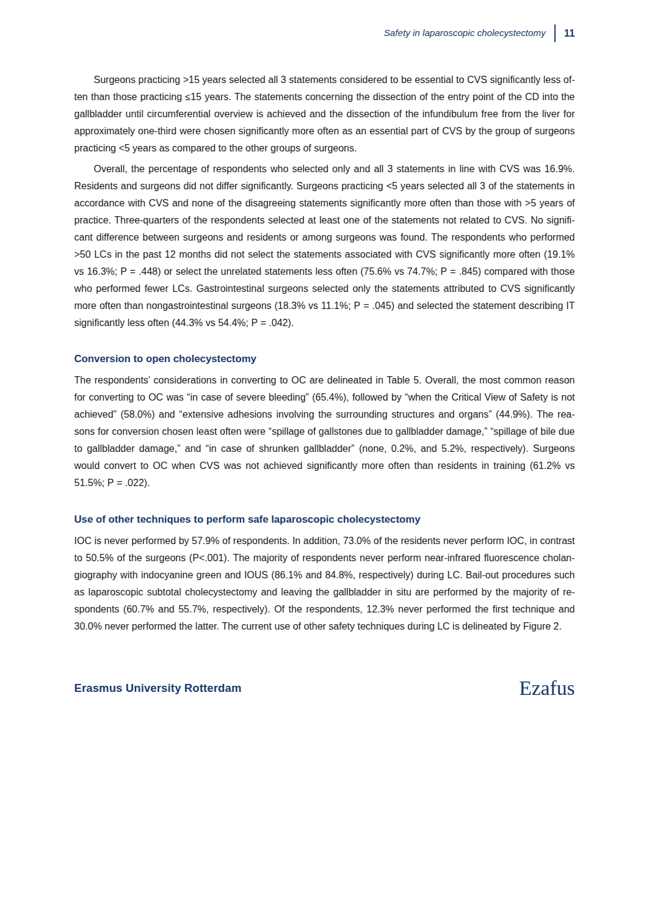Safety in laparoscopic cholecystectomy 11
Surgeons practicing >15 years selected all 3 statements considered to be essential to CVS significantly less often than those practicing ≤15 years. The statements concerning the dissection of the entry point of the CD into the gallbladder until circumferential overview is achieved and the dissection of the infundibulum free from the liver for approximately one-third were chosen significantly more often as an essential part of CVS by the group of surgeons practicing <5 years as compared to the other groups of surgeons.
Overall, the percentage of respondents who selected only and all 3 statements in line with CVS was 16.9%. Residents and surgeons did not differ significantly. Surgeons practicing <5 years selected all 3 of the statements in accordance with CVS and none of the disagreeing statements significantly more often than those with >5 years of practice. Three-quarters of the respondents selected at least one of the statements not related to CVS. No significant difference between surgeons and residents or among surgeons was found. The respondents who performed >50 LCs in the past 12 months did not select the statements associated with CVS significantly more often (19.1% vs 16.3%; P = .448) or select the unrelated statements less often (75.6% vs 74.7%; P = .845) compared with those who performed fewer LCs. Gastrointestinal surgeons selected only the statements attributed to CVS significantly more often than nongastrointestinal surgeons (18.3% vs 11.1%; P = .045) and selected the statement describing IT significantly less often (44.3% vs 54.4%; P = .042).
Conversion to open cholecystectomy
The respondents’ considerations in converting to OC are delineated in Table 5. Overall, the most common reason for converting to OC was “in case of severe bleeding” (65.4%), followed by “when the Critical View of Safety is not achieved” (58.0%) and “extensive adhesions involving the surrounding structures and organs” (44.9%). The reasons for conversion chosen least often were “spillage of gallstones due to gallbladder damage,” “spillage of bile due to gallbladder damage,” and “in case of shrunken gallbladder” (none, 0.2%, and 5.2%, respectively). Surgeons would convert to OC when CVS was not achieved significantly more often than residents in training (61.2% vs 51.5%; P = .022).
Use of other techniques to perform safe laparoscopic cholecystectomy
IOC is never performed by 57.9% of respondents. In addition, 73.0% of the residents never perform IOC, in contrast to 50.5% of the surgeons (P<.001). The majority of respondents never perform near-infrared fluorescence cholangiography with indocyanine green and IOUS (86.1% and 84.8%, respectively) during LC. Bail-out procedures such as laparoscopic subtotal cholecystectomy and leaving the gallbladder in situ are performed by the majority of respondents (60.7% and 55.7%, respectively). Of the respondents, 12.3% never performed the first technique and 30.0% never performed the latter. The current use of other safety techniques during LC is delineated by Figure 2.
Erasmus University Rotterdam Ezafus